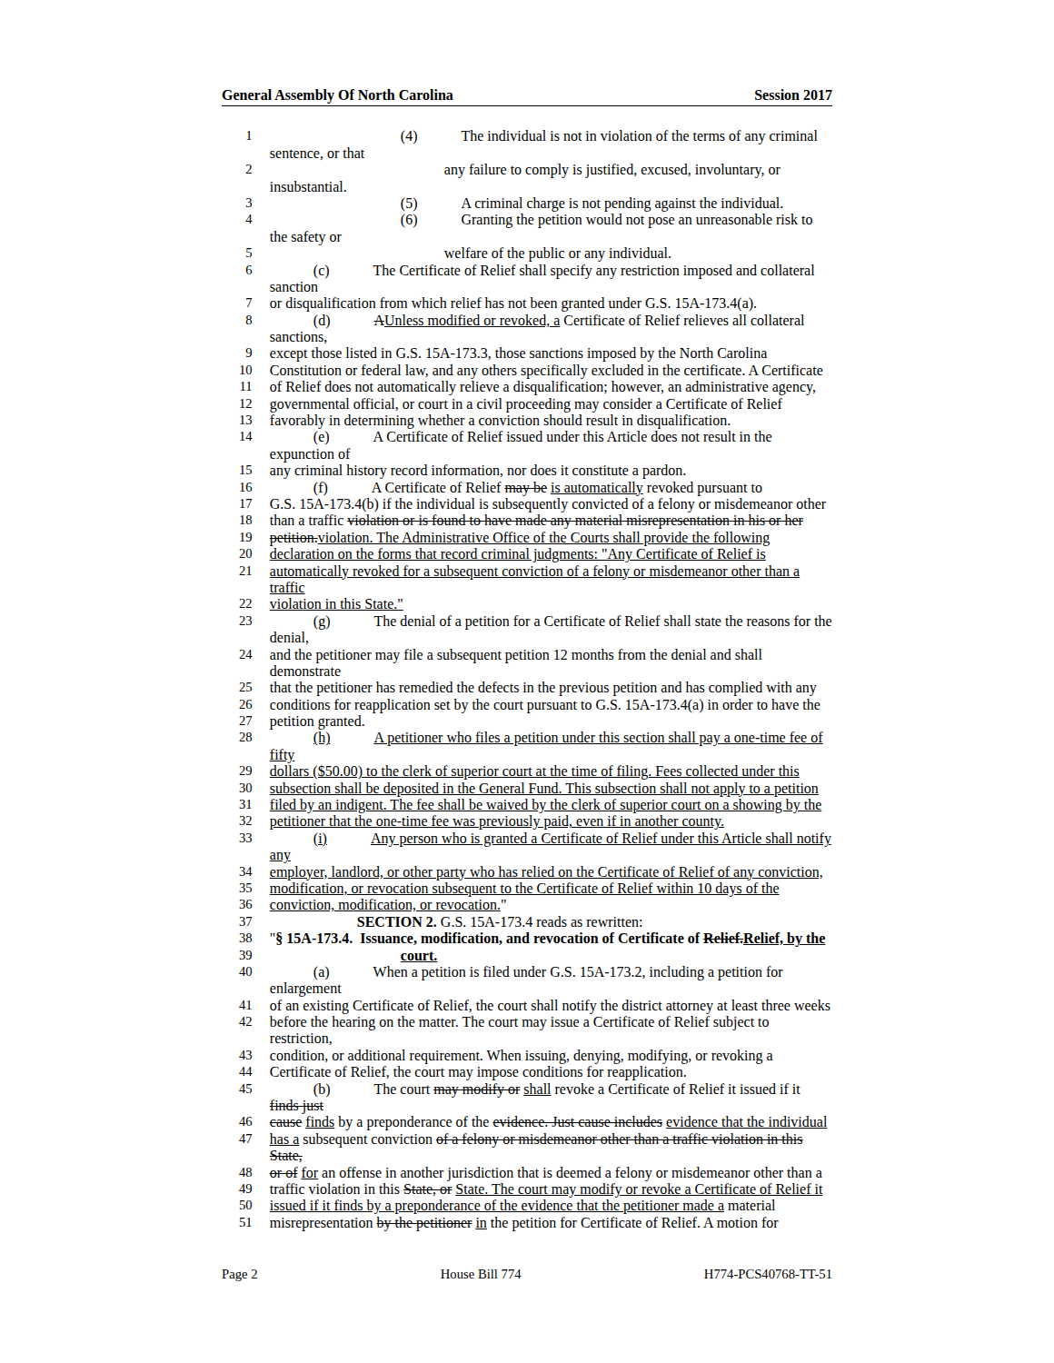General Assembly Of North Carolina Session 2017
(4) The individual is not in violation of the terms of any criminal sentence, or that
any failure to comply is justified, excused, involuntary, or insubstantial.
(5) A criminal charge is not pending against the individual.
(6) Granting the petition would not pose an unreasonable risk to the safety or
welfare of the public or any individual.
(c) The Certificate of Relief shall specify any restriction imposed and collateral sanction
or disqualification from which relief has not been granted under G.S. 15A-173.4(a).
(d) AUnless modified or revoked, a Certificate of Relief relieves all collateral sanctions,
except those listed in G.S. 15A-173.3, those sanctions imposed by the North Carolina
Constitution or federal law, and any others specifically excluded in the certificate. A Certificate
of Relief does not automatically relieve a disqualification; however, an administrative agency,
governmental official, or court in a civil proceeding may consider a Certificate of Relief
favorably in determining whether a conviction should result in disqualification.
(e) A Certificate of Relief issued under this Article does not result in the expunction of
any criminal history record information, nor does it constitute a pardon.
(f) A Certificate of Relief may be is automatically revoked pursuant to
G.S. 15A-173.4(b) if the individual is subsequently convicted of a felony or misdemeanor other
than a traffic violation or is found to have made any material misrepresentation in his or her
petition. violation. The Administrative Office of the Courts shall provide the following
declaration on the forms that record criminal judgments: "Any Certificate of Relief is
automatically revoked for a subsequent conviction of a felony or misdemeanor other than a traffic
violation in this State."
(g) The denial of a petition for a Certificate of Relief shall state the reasons for the denial,
and the petitioner may file a subsequent petition 12 months from the denial and shall demonstrate
that the petitioner has remedied the defects in the previous petition and has complied with any
conditions for reapplication set by the court pursuant to G.S. 15A-173.4(a) in order to have the
petition granted.
(h) A petitioner who files a petition under this section shall pay a one-time fee of fifty
dollars ($50.00) to the clerk of superior court at the time of filing. Fees collected under this
subsection shall be deposited in the General Fund. This subsection shall not apply to a petition
filed by an indigent. The fee shall be waived by the clerk of superior court on a showing by the
petitioner that the one-time fee was previously paid, even if in another county.
(i) Any person who is granted a Certificate of Relief under this Article shall notify any
employer, landlord, or other party who has relied on the Certificate of Relief of any conviction,
modification, or revocation subsequent to the Certificate of Relief within 10 days of the
conviction, modification, or revocation."
SECTION 2. G.S. 15A-173.4 reads as rewritten:
"§ 15A-173.4. Issuance, modification, and revocation of Certificate of Relief. Relief, by the
court.
(a) When a petition is filed under G.S. 15A-173.2, including a petition for enlargement
of an existing Certificate of Relief, the court shall notify the district attorney at least three weeks
before the hearing on the matter. The court may issue a Certificate of Relief subject to restriction,
condition, or additional requirement. When issuing, denying, modifying, or revoking a
Certificate of Relief, the court may impose conditions for reapplication.
(b) The court may modify or shall revoke a Certificate of Relief it issued if it finds just
cause finds by a preponderance of the evidence. Just cause includes evidence that the individual
has a subsequent conviction of a felony or misdemeanor other than a traffic violation in this State,
or of for an offense in another jurisdiction that is deemed a felony or misdemeanor other than a
traffic violation in this State, or State. The court may modify or revoke a Certificate of Relief it
issued if it finds by a preponderance of the evidence that the petitioner made a material
misrepresentation by the petitioner in the petition for Certificate of Relief. A motion for
Page 2 House Bill 774 H774-PCS40768-TT-51